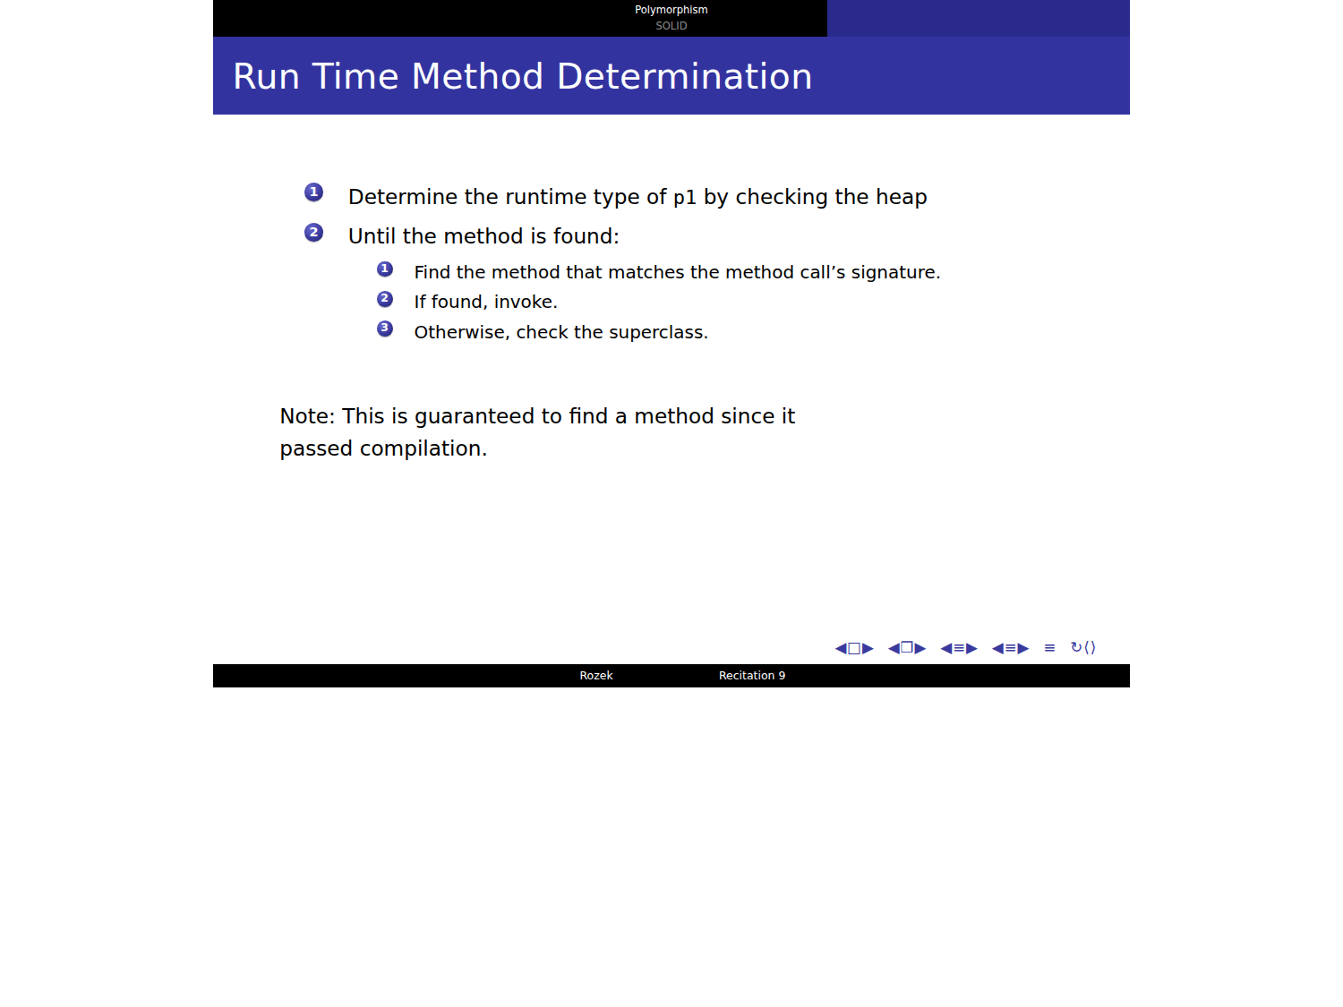Polymorphism
SOLID
Run Time Method Determination
1 Determine the runtime type of p1 by checking the heap
2 Until the method is found:
1 Find the method that matches the method call’s signature.
2 If found, invoke.
3 Otherwise, check the superclass.
Note: This is guaranteed to find a method since it passed compilation.
◀□▶ ◀❐▶ ◀≡▶ ◀≡▶ ≡ ↻⟨⟩
Rozek Recitation 9